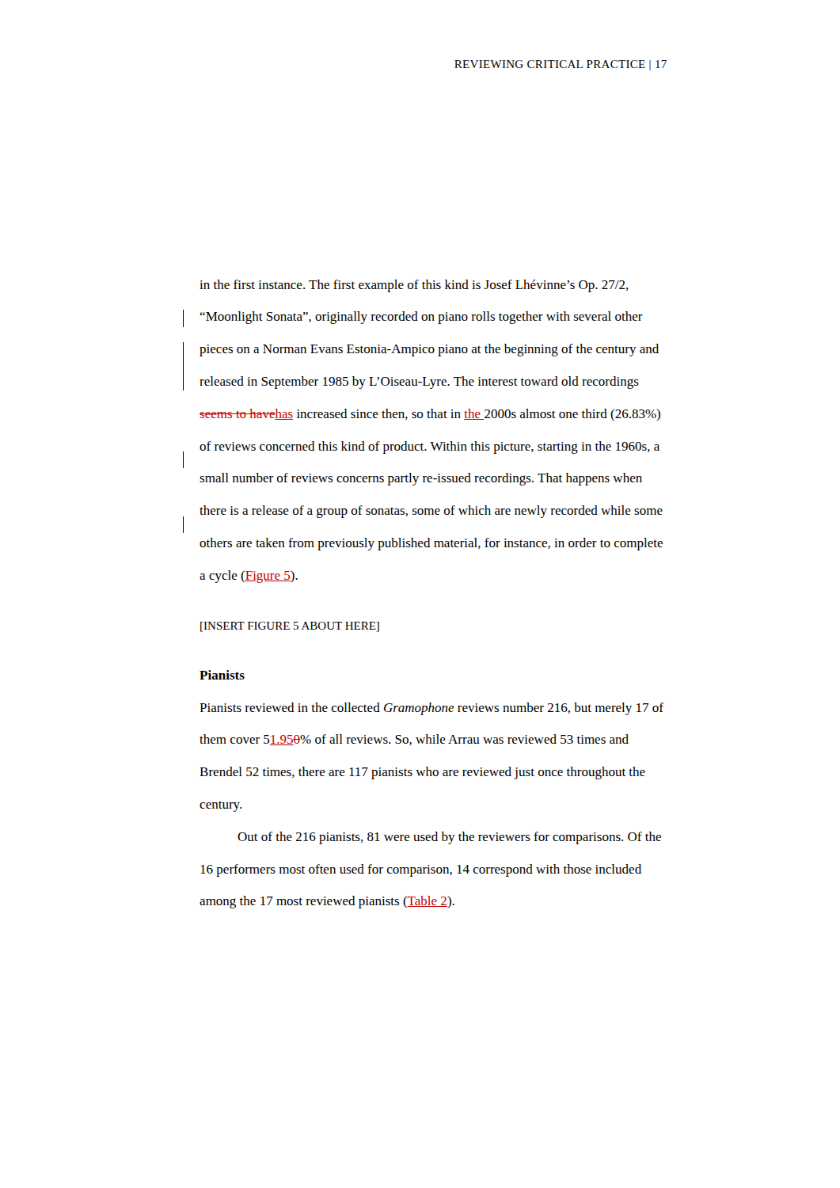REVIEWING CRITICAL PRACTICE | 17
in the first instance. The first example of this kind is Josef Lhévinne’s Op. 27/2, “Moonlight Sonata”, originally recorded on piano rolls together with several other pieces on a Norman Evans Estonia-Ampico piano at the beginning of the century and released in September 1985 by L’Oiseau-Lyre. The interest toward old recordings seems to have has increased since then, so that in the 2000s almost one third (26.83%) of reviews concerned this kind of product. Within this picture, starting in the 1960s, a small number of reviews concerns partly re-issued recordings. That happens when there is a release of a group of sonatas, some of which are newly recorded while some others are taken from previously published material, for instance, in order to complete a cycle (Figure 5).
[INSERT FIGURE 5 ABOUT HERE]
Pianists
Pianists reviewed in the collected Gramophone reviews number 216, but merely 17 of them cover 51.950% of all reviews. So, while Arrau was reviewed 53 times and Brendel 52 times, there are 117 pianists who are reviewed just once throughout the century.
Out of the 216 pianists, 81 were used by the reviewers for comparisons. Of the 16 performers most often used for comparison, 14 correspond with those included among the 17 most reviewed pianists (Table 2).